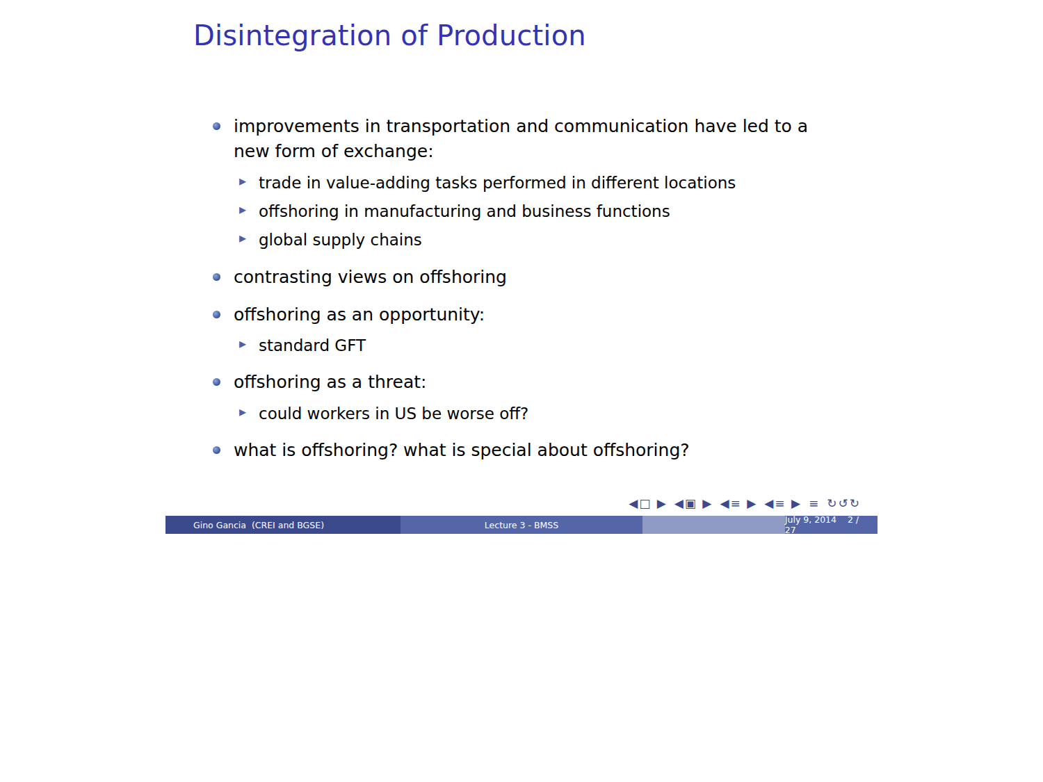Disintegration of Production
improvements in transportation and communication have led to a new form of exchange:
trade in value-adding tasks performed in different locations
offshoring in manufacturing and business functions
global supply chains
contrasting views on offshoring
offshoring as an opportunity:
standard GFT
offshoring as a threat:
could workers in US be worse off?
what is offshoring? what is special about offshoring?
◀□ ▶ ◀▣ ▶ ◀≡ ▶ ◀≡ ▶ ≡ ↻↺↻
Gino Gancia (CREI and BGSE)
Lecture 3 - BMSS
July 9, 2014 2 / 27